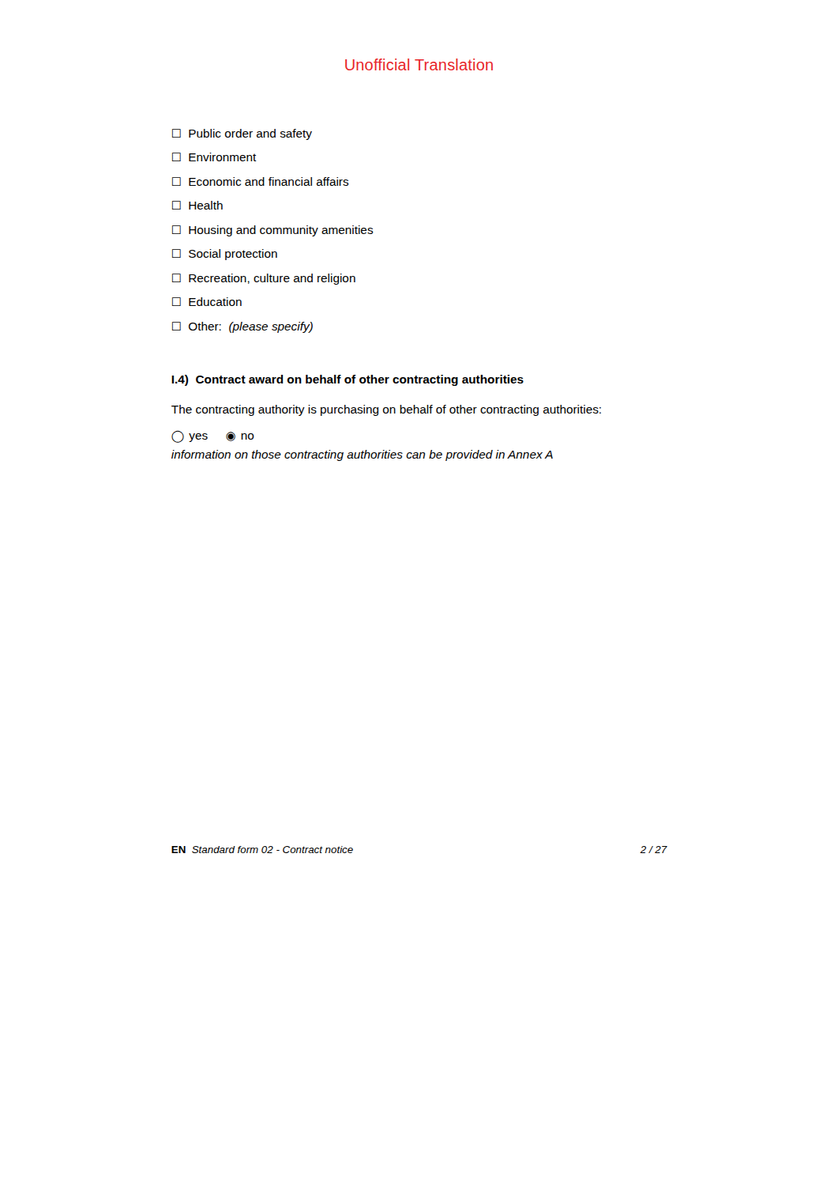Unofficial Translation
☐Public order and safety
☐Environment
☐Economic and financial affairs
☐Health
☐Housing and community amenities
☐Social protection
☐Recreation, culture and religion
☐Education
☐Other: (please specify)
I.4) Contract award on behalf of other contracting authorities
The contracting authority is purchasing on behalf of other contracting authorities:
◯yes ◉no
information on those contracting authorities can be provided in Annex A
EN Standard form 02 - Contract notice
2 / 27